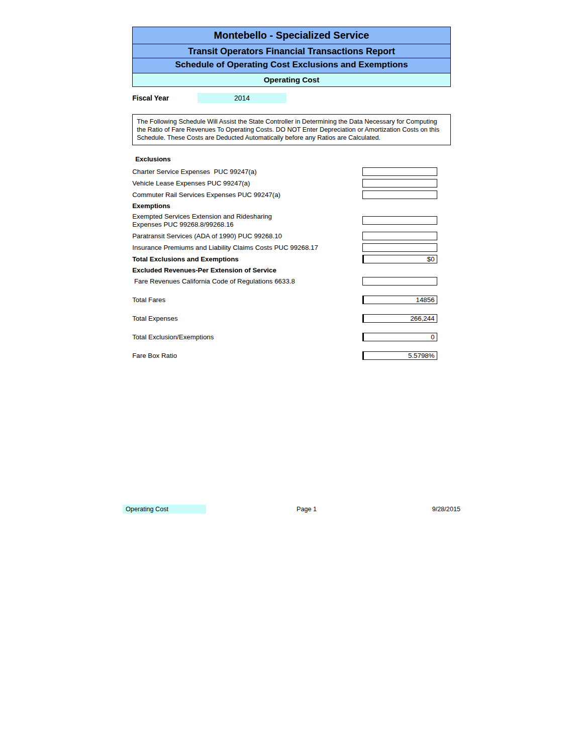Montebello - Specialized Service
Transit Operators Financial Transactions Report
Schedule of Operating Cost Exclusions and Exemptions
Operating Cost
Fiscal Year
2014
The Following Schedule Will Assist the State Controller in Determining the Data Necessary for Computing the Ratio of Fare Revenues To Operating Costs. DO NOT Enter Depreciation or Amortization Costs on this Schedule. These Costs are Deducted Automatically before any Ratios are Calculated.
Exclusions
| Charter Service Expenses PUC 99247(a) | |
| Vehicle Lease Expenses PUC 99247(a) | |
| Commuter Rail Services Expenses PUC 99247(a) | |
| Exemptions |
| Exempted Services Extension and Ridesharing Expenses PUC 99268.8/99268.16 | |
| Paratransit Services (ADA of 1990) PUC 99268.10 | |
| Insurance Premiums and Liability Claims Costs PUC 99268.17 | |
| Total Exclusions and Exemptions | $0 |
| Excluded Revenues-Per Extension of Service |
| Fare Revenues California Code of Regulations 6633.8 | |
| Total Fares | 14856 |
| Total Expenses | 266,244 |
| Total Exclusion/Exemptions | 0 |
| Fare Box Ratio | 5.5798% |
Operating Cost
Page 1
9/28/2015